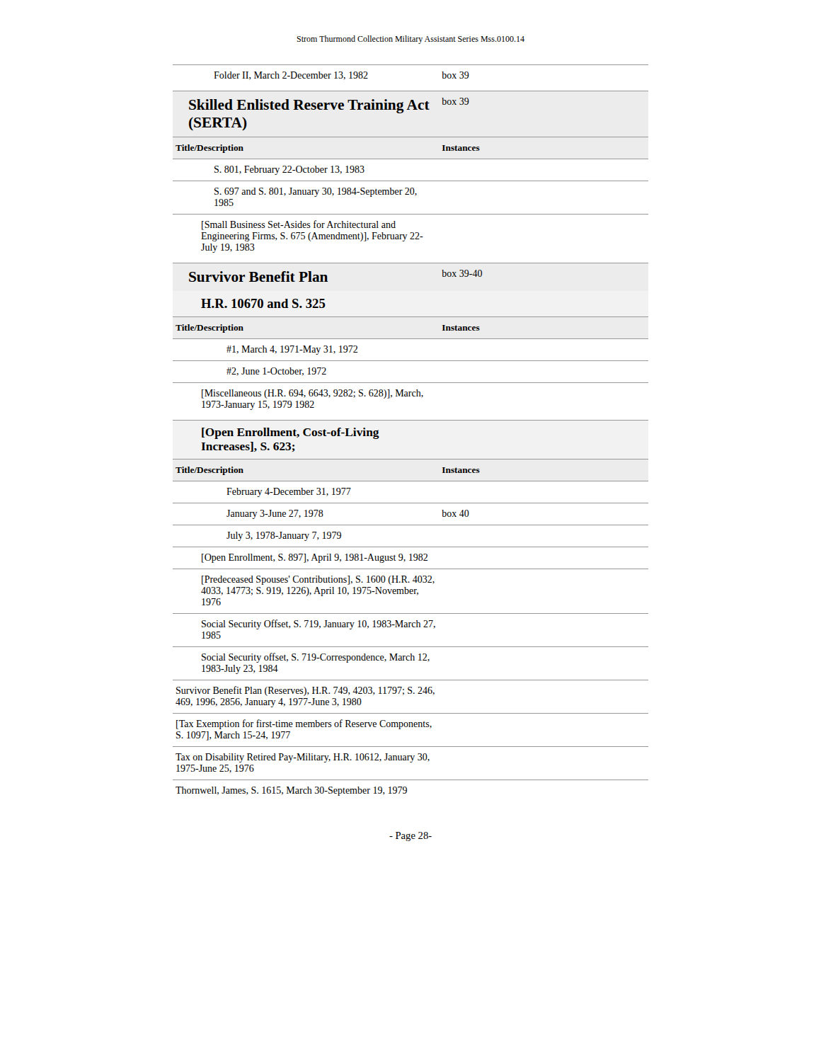Strom Thurmond Collection Military Assistant Series Mss.0100.14
| Folder II, March 2-December 13, 1982 | box 39 |
| Skilled Enlisted Reserve Training Act (SERTA) | box 39 |
| Title/Description | Instances |
| S. 801, February 22-October 13, 1983 | |
| S. 697 and S. 801, January 30, 1984-September 20, 1985 | |
| [Small Business Set-Asides for Architectural and Engineering Firms, S. 675 (Amendment)], February 22-July 19, 1983 | |
| Survivor Benefit Plan | box 39-40 |
| H.R. 10670 and S. 325 | |
| Title/Description | Instances |
| #1, March 4, 1971-May 31, 1972 | |
| #2, June 1-October, 1972 | |
| [Miscellaneous (H.R. 694, 6643, 9282; S. 628)], March, 1973-January 15, 1979 1982 | |
| [Open Enrollment, Cost-of-Living Increases], S. 623; | |
| Title/Description | Instances |
| February 4-December 31, 1977 | |
| January 3-June 27, 1978 | box 40 |
| July 3, 1978-January 7, 1979 | |
| [Open Enrollment, S. 897], April 9, 1981-August 9, 1982 | |
| [Predeceased Spouses' Contributions], S. 1600 (H.R. 4032, 4033, 14773; S. 919, 1226), April 10, 1975-November, 1976 | |
| Social Security Offset, S. 719, January 10, 1983-March 27, 1985 | |
| Social Security offset, S. 719-Correspondence, March 12, 1983-July 23, 1984 | |
| Survivor Benefit Plan (Reserves), H.R. 749, 4203, 11797; S. 246, 469, 1996, 2856, January 4, 1977-June 3, 1980 | |
| [Tax Exemption for first-time members of Reserve Components, S. 1097], March 15-24, 1977 | |
| Tax on Disability Retired Pay-Military, H.R. 10612, January 30, 1975-June 25, 1976 | |
| Thornwell, James, S. 1615, March 30-September 19, 1979 | |
- Page 28-